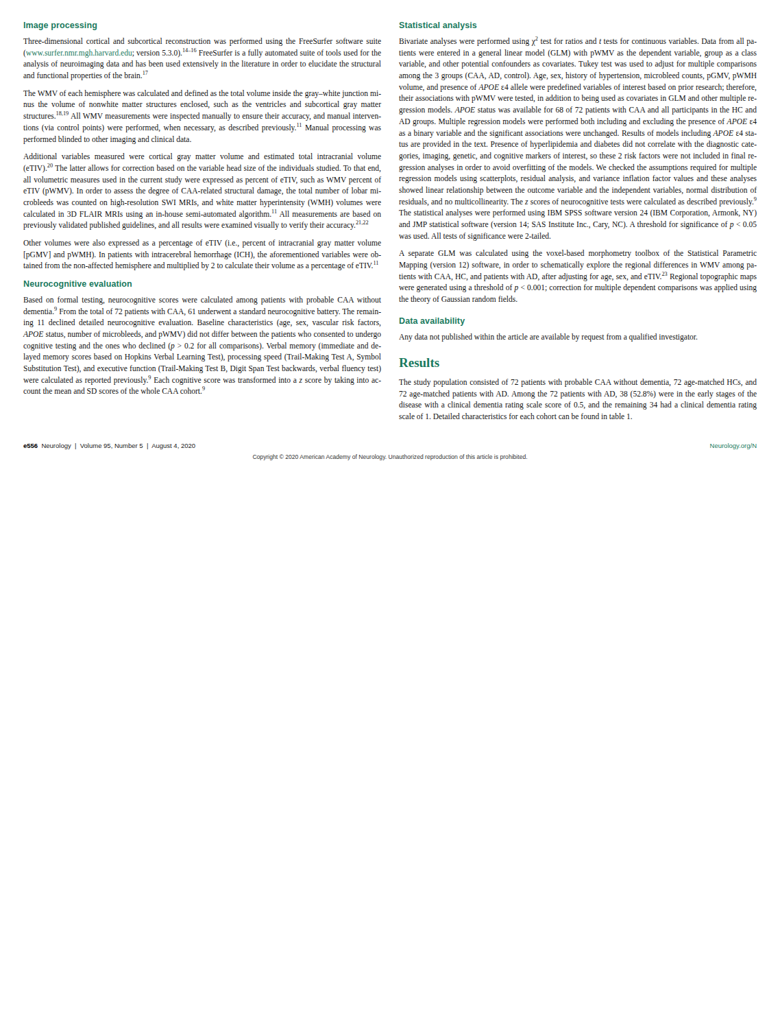Image processing
Three-dimensional cortical and subcortical reconstruction was performed using the FreeSurfer software suite (www.surfer.nmr.mgh.harvard.edu; version 5.3.0).14–16 FreeSurfer is a fully automated suite of tools used for the analysis of neuroimaging data and has been used extensively in the literature in order to elucidate the structural and functional properties of the brain.17
The WMV of each hemisphere was calculated and defined as the total volume inside the gray–white junction minus the volume of nonwhite matter structures enclosed, such as the ventricles and subcortical gray matter structures.18,19 All WMV measurements were inspected manually to ensure their accuracy, and manual interventions (via control points) were performed, when necessary, as described previously.11 Manual processing was performed blinded to other imaging and clinical data.
Additional variables measured were cortical gray matter volume and estimated total intracranial volume (eTIV).20 The latter allows for correction based on the variable head size of the individuals studied. To that end, all volumetric measures used in the current study were expressed as percent of eTIV, such as WMV percent of eTIV (pWMV). In order to assess the degree of CAA-related structural damage, the total number of lobar microbleeds was counted on high-resolution SWI MRIs, and white matter hyperintensity (WMH) volumes were calculated in 3D FLAIR MRIs using an in-house semi-automated algorithm.11 All measurements are based on previously validated published guidelines, and all results were examined visually to verify their accuracy.21,22
Other volumes were also expressed as a percentage of eTIV (i.e., percent of intracranial gray matter volume [pGMV] and pWMH). In patients with intracerebral hemorrhage (ICH), the aforementioned variables were obtained from the non-affected hemisphere and multiplied by 2 to calculate their volume as a percentage of eTIV.11
Neurocognitive evaluation
Based on formal testing, neurocognitive scores were calculated among patients with probable CAA without dementia.9 From the total of 72 patients with CAA, 61 underwent a standard neurocognitive battery. The remaining 11 declined detailed neurocognitive evaluation. Baseline characteristics (age, sex, vascular risk factors, APOE status, number of microbleeds, and pWMV) did not differ between the patients who consented to undergo cognitive testing and the ones who declined (p > 0.2 for all comparisons). Verbal memory (immediate and delayed memory scores based on Hopkins Verbal Learning Test), processing speed (Trail-Making Test A, Symbol Substitution Test), and executive function (Trail-Making Test B, Digit Span Test backwards, verbal fluency test) were calculated as reported previously.9 Each cognitive score was transformed into a z score by taking into account the mean and SD scores of the whole CAA cohort.9
Statistical analysis
Bivariate analyses were performed using χ2 test for ratios and t tests for continuous variables. Data from all patients were entered in a general linear model (GLM) with pWMV as the dependent variable, group as a class variable, and other potential confounders as covariates. Tukey test was used to adjust for multiple comparisons among the 3 groups (CAA, AD, control). Age, sex, history of hypertension, microbleed counts, pGMV, pWMH volume, and presence of APOE ε4 allele were predefined variables of interest based on prior research; therefore, their associations with pWMV were tested, in addition to being used as covariates in GLM and other multiple regression models. APOE status was available for 68 of 72 patients with CAA and all participants in the HC and AD groups. Multiple regression models were performed both including and excluding the presence of APOE ε4 as a binary variable and the significant associations were unchanged. Results of models including APOE ε4 status are provided in the text. Presence of hyperlipidemia and diabetes did not correlate with the diagnostic categories, imaging, genetic, and cognitive markers of interest, so these 2 risk factors were not included in final regression analyses in order to avoid overfitting of the models. We checked the assumptions required for multiple regression models using scatterplots, residual analysis, and variance inflation factor values and these analyses showed linear relationship between the outcome variable and the independent variables, normal distribution of residuals, and no multicollinearity. The z scores of neurocognitive tests were calculated as described previously.9 The statistical analyses were performed using IBM SPSS software version 24 (IBM Corporation, Armonk, NY) and JMP statistical software (version 14; SAS Institute Inc., Cary, NC). A threshold for significance of p < 0.05 was used. All tests of significance were 2-tailed.
A separate GLM was calculated using the voxel-based morphometry toolbox of the Statistical Parametric Mapping (version 12) software, in order to schematically explore the regional differences in WMV among patients with CAA, HC, and patients with AD, after adjusting for age, sex, and eTIV.23 Regional topographic maps were generated using a threshold of p < 0.001; correction for multiple dependent comparisons was applied using the theory of Gaussian random fields.
Data availability
Any data not published within the article are available by request from a qualified investigator.
Results
The study population consisted of 72 patients with probable CAA without dementia, 72 age-matched HCs, and 72 age-matched patients with AD. Among the 72 patients with AD, 38 (52.8%) were in the early stages of the disease with a clinical dementia rating scale score of 0.5, and the remaining 34 had a clinical dementia rating scale of 1. Detailed characteristics for each cohort can be found in table 1.
e556 Neurology | Volume 95, Number 5 | August 4, 2020
Neurology.org/N
Copyright © 2020 American Academy of Neurology. Unauthorized reproduction of this article is prohibited.